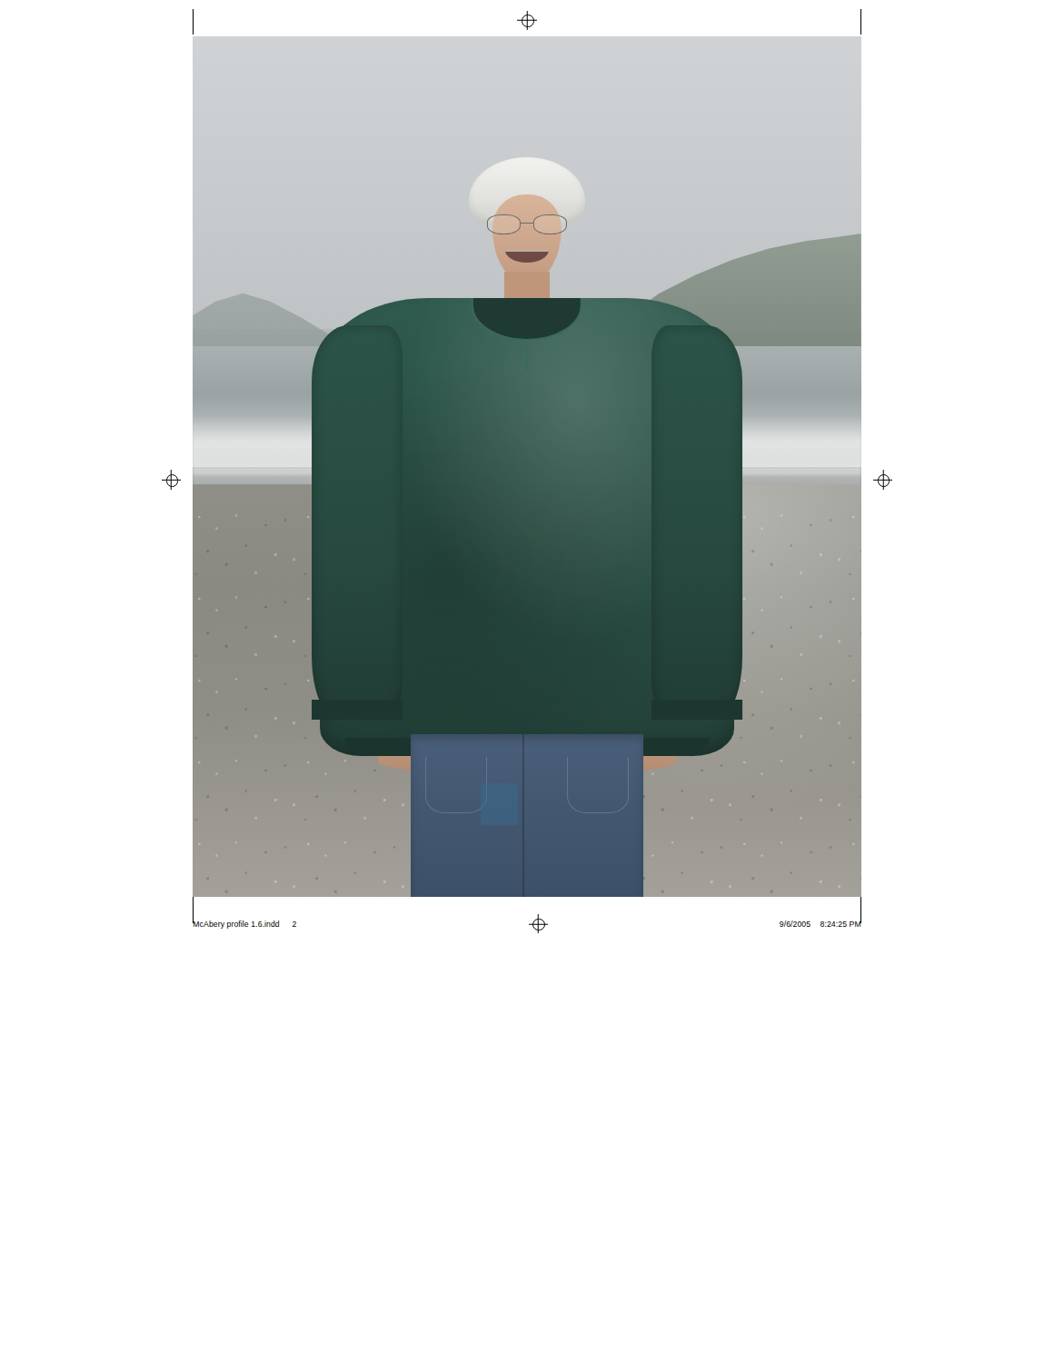McAbery profile 1.6.indd2 9/6/20058:24:25 PM